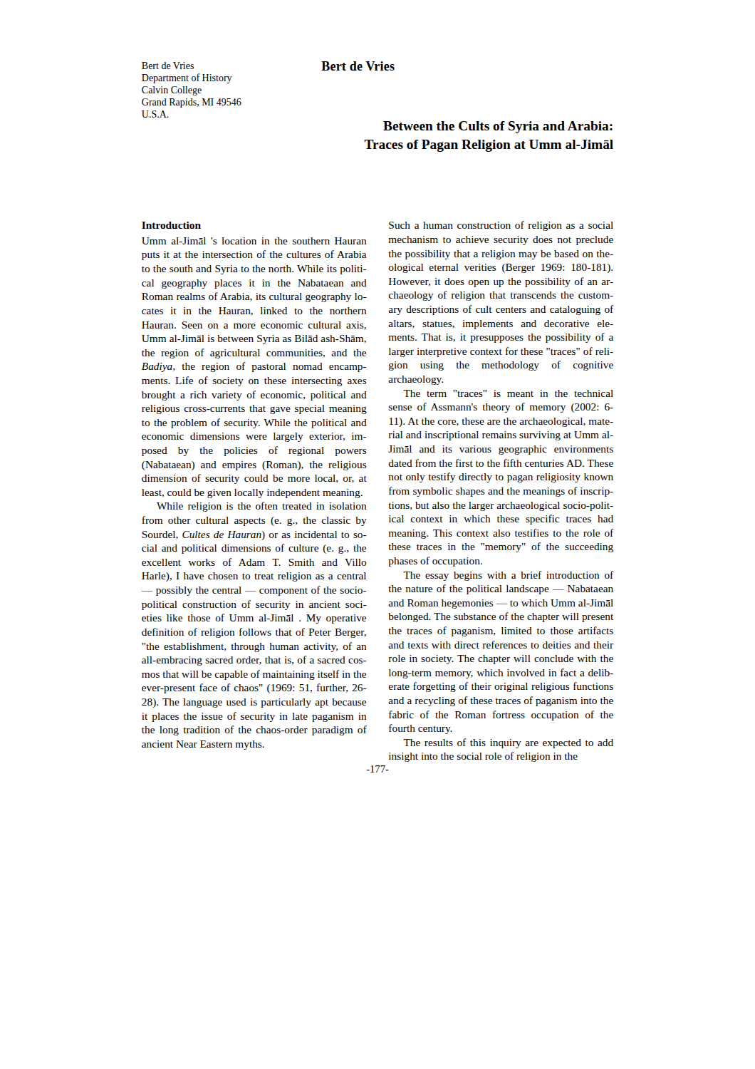Bert de Vries
Department of History
Calvin College
Grand Rapids, MI 49546
U.S.A.
Bert de Vries
Between the Cults of Syria and Arabia:
Traces of Pagan Religion at Umm al-Jimāl
Introduction
Umm al-Jimāl 's location in the southern Hauran puts it at the intersection of the cultures of Arabia to the south and Syria to the north. While its political geography places it in the Nabataean and Roman realms of Arabia, its cultural geography locates it in the Hauran, linked to the northern Hauran. Seen on a more economic cultural axis, Umm al-Jimāl is between Syria as Bilād ash-Shām, the region of agricultural communities, and the Badiya, the region of pastoral nomad encampments. Life of society on these intersecting axes brought a rich variety of economic, political and religious cross-currents that gave special meaning to the problem of security. While the political and economic dimensions were largely exterior, imposed by the policies of regional powers (Nabataean) and empires (Roman), the religious dimension of security could be more local, or, at least, could be given locally independent meaning.
While religion is the often treated in isolation from other cultural aspects (e. g., the classic by Sourdel, Cultes de Hauran) or as incidental to social and political dimensions of culture (e. g., the excellent works of Adam T. Smith and Villo Harle), I have chosen to treat religion as a central — possibly the central — component of the socio-political construction of security in ancient societies like those of Umm al-Jimāl . My operative definition of religion follows that of Peter Berger, "the establishment, through human activity, of an all-embracing sacred order, that is, of a sacred cosmos that will be capable of maintaining itself in the ever-present face of chaos" (1969: 51, further, 26-28). The language used is particularly apt because it places the issue of security in late paganism in the long tradition of the chaos-order paradigm of ancient Near Eastern myths.
Such a human construction of religion as a social mechanism to achieve security does not preclude the possibility that a religion may be based on theological eternal verities (Berger 1969: 180-181). However, it does open up the possibility of an archaeology of religion that transcends the customary descriptions of cult centers and cataloguing of altars, statues, implements and decorative elements. That is, it presupposes the possibility of a larger interpretive context for these "traces" of religion using the methodology of cognitive archaeology.
The term "traces" is meant in the technical sense of Assmann's theory of memory (2002: 6-11). At the core, these are the archaeological, material and inscriptional remains surviving at Umm al-Jimāl and its various geographic environments dated from the first to the fifth centuries AD. These not only testify directly to pagan religiosity known from symbolic shapes and the meanings of inscriptions, but also the larger archaeological socio-political context in which these specific traces had meaning. This context also testifies to the role of these traces in the "memory" of the succeeding phases of occupation.
The essay begins with a brief introduction of the nature of the political landscape — Nabataean and Roman hegemonies — to which Umm al-Jimāl belonged. The substance of the chapter will present the traces of paganism, limited to those artifacts and texts with direct references to deities and their role in society. The chapter will conclude with the long-term memory, which involved in fact a deliberate forgetting of their original religious functions and a recycling of these traces of paganism into the fabric of the Roman fortress occupation of the fourth century.
The results of this inquiry are expected to add insight into the social role of religion in the
-177-